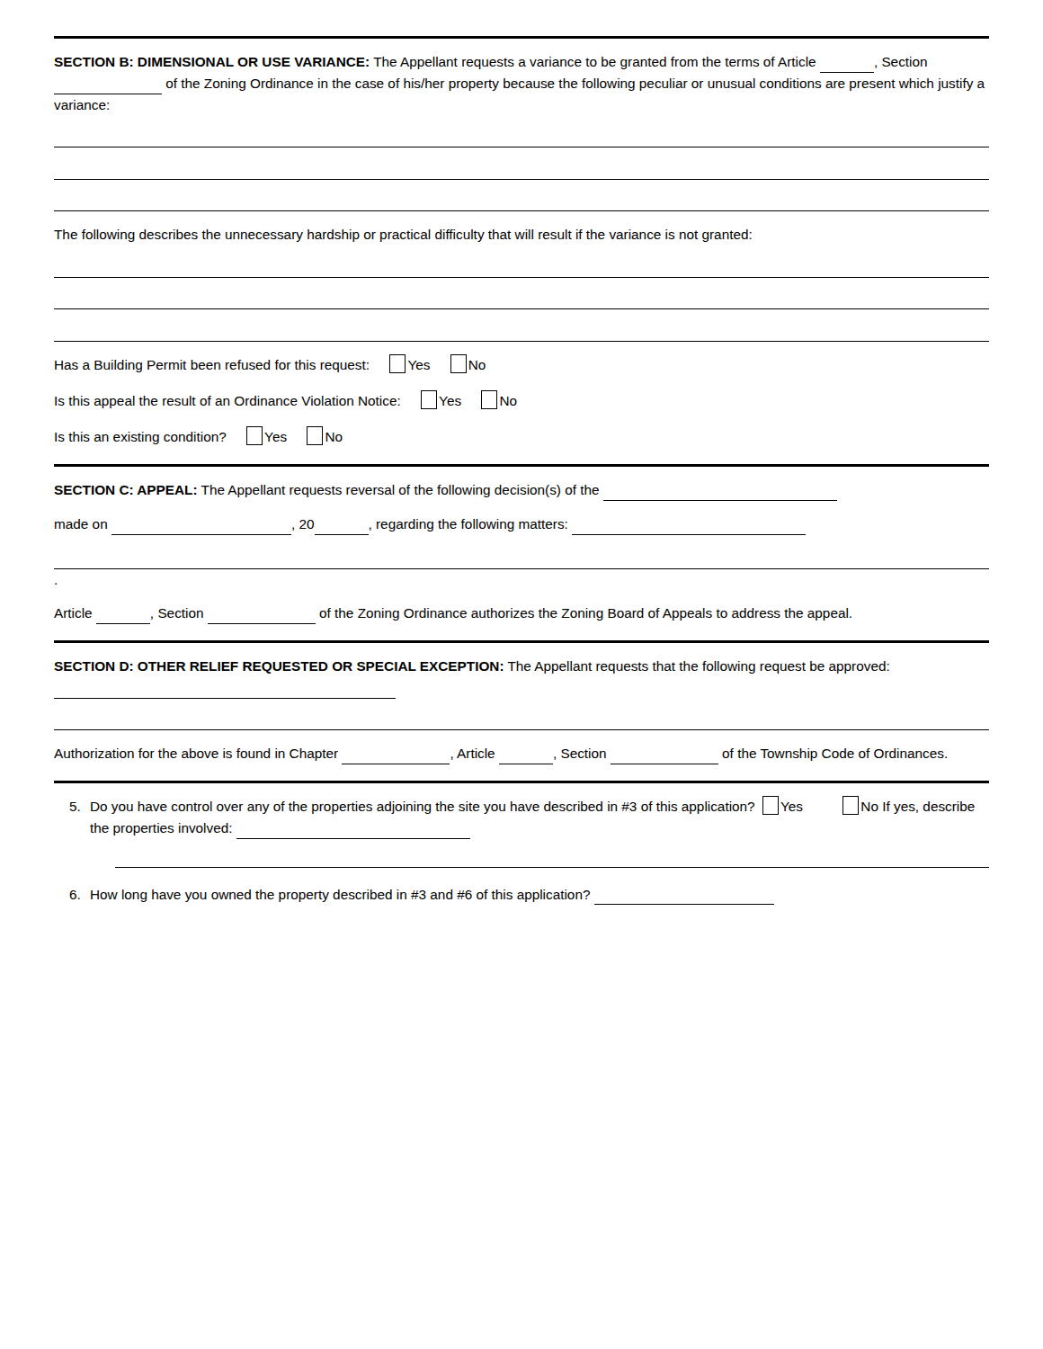SECTION B: DIMENSIONAL OR USE VARIANCE: The Appellant requests a variance to be granted from the terms of Article , Section of the Zoning Ordinance in the case of his/her property because the following peculiar or unusual conditions are present which justify a variance:
The following describes the unnecessary hardship or practical difficulty that will result if the variance is not granted:
Has a Building Permit been refused for this request: Yes No
Is this appeal the result of an Ordinance Violation Notice: Yes No
Is this an existing condition? Yes No
SECTION C: APPEAL: The Appellant requests reversal of the following decision(s) of the
made on , 20 , regarding the following matters:
.
Article , Section of the Zoning Ordinance authorizes the Zoning Board of Appeals to address the appeal.
SECTION D: OTHER RELIEF REQUESTED OR SPECIAL EXCEPTION: The Appellant requests that the following request be approved:
Authorization for the above is found in Chapter , Article , Section of the Township Code of Ordinances.
Do you have control over any of the properties adjoining the site you have described in #3 of this application? Yes No If yes, describe the properties involved:
How long have you owned the property described in #3 and #6 of this application?